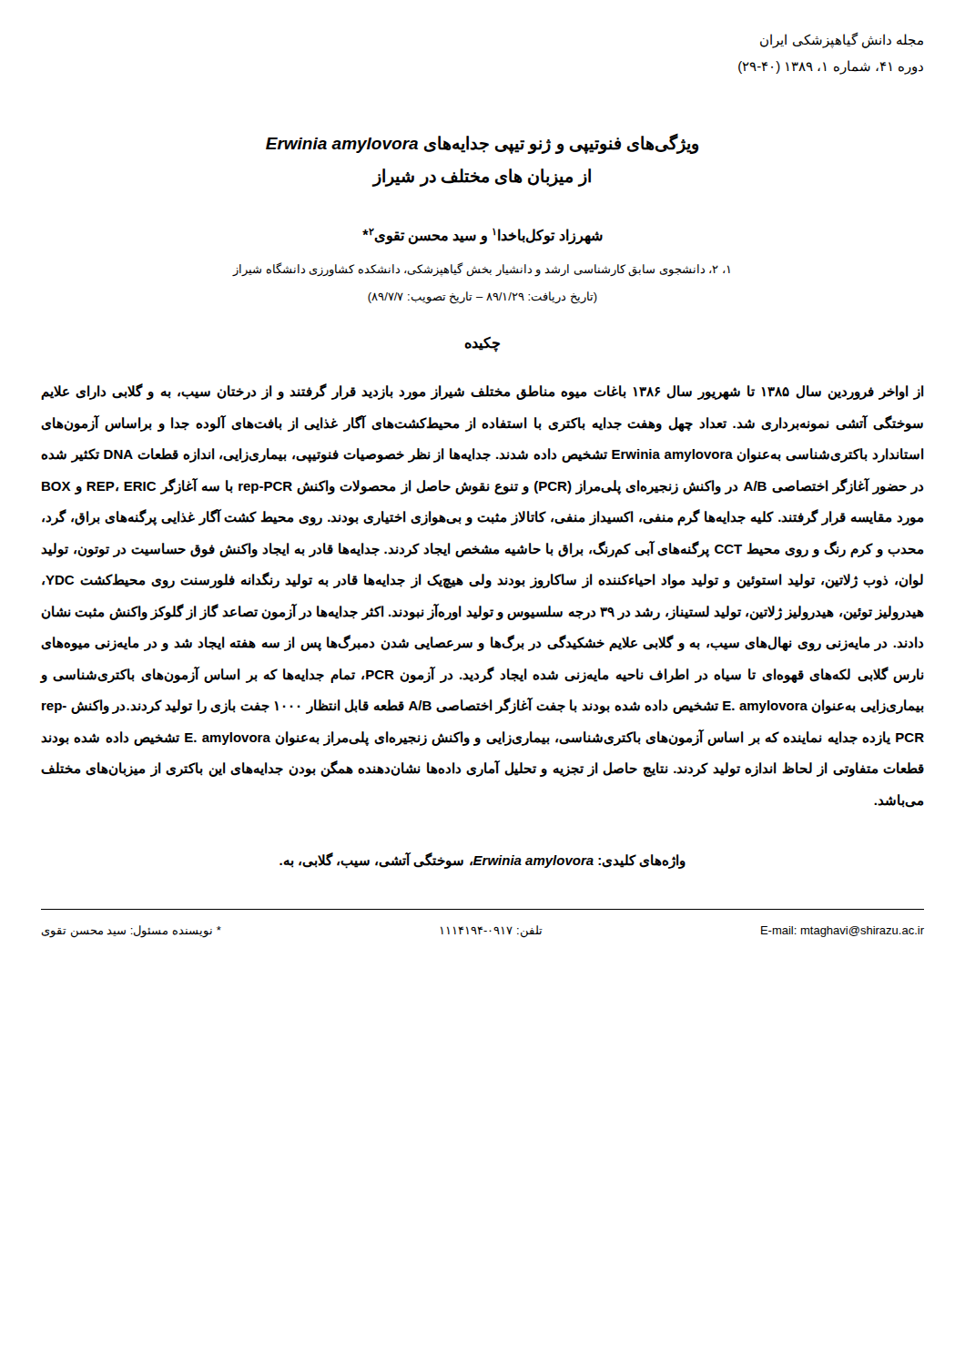مجله دانش گیاهپزشکی ایران
دوره ۴۱، شماره ۱، ۱۳۸۹ (۴۰-۲۹)
ویژگی‌های فنوتیپی و ژنو تیپی جدایه‌های Erwinia amylovora
از میزبان های مختلف در شیراز
شهرزاد توکل‌باخدا۱ و سید محسن تقوی۲*
۱، ۲، دانشجوی سابق کارشناسی ارشد و دانشیار بخش گیاهپزشکی، دانشکده کشاورزی دانشگاه شیراز
(تاریخ دریافت: ۸۹/۱/۲۹ – تاریخ تصویب: ۸۹/۷/۷)
چکیده
از اواخر فروردین سال ۱۳۸۵ تا شهریور سال ۱۳۸۶ باغات میوه مناطق مختلف شیراز مورد بازدید قرار گرفتند و از درختان سیب، به و گلابی دارای علایم سوختگی آتشی نمونه‌برداری شد. تعداد چهل وهفت جدایه باکتری با استفاده از محیط‌کشت‌های آگار غذایی از بافت‌های آلوده جدا و براساس آزمون‌های استاندارد باکتری‌شناسی به‌عنوان Erwinia amylovora تشخیص داده شدند. جدایه‌ها از نظر خصوصیات فنوتیپی، بیماری‌زایی، اندازه قطعات DNA تکثیر شده در حضور آغازگر اختصاصی A/B در واکنش زنجیره‌ای پلی‌مراز (PCR) و تنوع نقوش حاصل از محصولات واکنش rep-PCR با سه آغازگر REP، ERIC و BOX مورد مقایسه قرار گرفتند. کلیه جدایه‌ها گرم منفی، اکسیداز منفی، کاتالاز مثبت و بی‌هوازی اختیاری بودند. روی محیط کشت آگار غذایی پرگنه‌های براق، گرد، محدب و کرم رنگ و روی محیط CCT پرگنه‌های آبی کم‌رنگ، براق با حاشیه مشخص ایجاد کردند. جدایه‌ها قادر به ایجاد واکنش فوق حساسیت در توتون، تولید لوان، ذوب ژلاتین، تولید استوئین و تولید مواد احیاءکننده از ساکاروز بودند ولی هیچ‌یک از جدایه‌ها قادر به تولید رنگدانه فلورسنت روی محیط‌کشت YDC، هیدرولیز توئین، هیدرولیز ژلاتین، تولید لستیناز، رشد در ۳۹ درجه سلسیوس و تولید اوره‌آز نبودند. اکثر جدایه‌ها در آزمون تصاعد گاز از گلوکز واکنش مثبت نشان دادند. در مایه‌زنی روی نهال‌های سیب، به و گلابی علایم خشکیدگی در برگ‌ها و سرعصایی شدن دمبرگ‌ها پس از سه هفته ایجاد شد و در مایه‌زنی میوه‌های نارس گلابی لکه‌های قهوه‌ای تا سیاه در اطراف ناحیه مایه‌زنی شده ایجاد گردید. در آزمون PCR، تمام جدایه‌ها که بر اساس آزمون‌های باکتری‌شناسی و بیماری‌زایی به‌عنوان E. amylovora تشخیص داده شده بودند با جفت آغازگر اختصاصی A/B قطعه قابل انتظار ۱۰۰۰ جفت بازی را تولید کردند.در واکنش rep-PCR یازده جدایه نماینده که بر اساس آزمون‌های باکتری‌شناسی، بیماری‌زایی و واکنش زنجیره‌ای پلی‌مراز به‌عنوان E. amylovora تشخیص داده شده بودند قطعات متفاوتی از لحاظ اندازه تولید کردند. نتایج حاصل از تجزیه و تحلیل آماری داده‌ها نشان‌دهنده همگن بودن جدایه‌های این باکتری از میزبان‌های مختلف می‌باشد.
واژه‌های کلیدی: Erwinia amylovora، سوختگی آتشی، سیب، گلابی، به.
E-mail: mtaghavi@shirazu.ac.ir تلفن: ۰۹۱۷-۱۱۱۴۱۹۴ * نویسنده مسئول: سید محسن تقوی